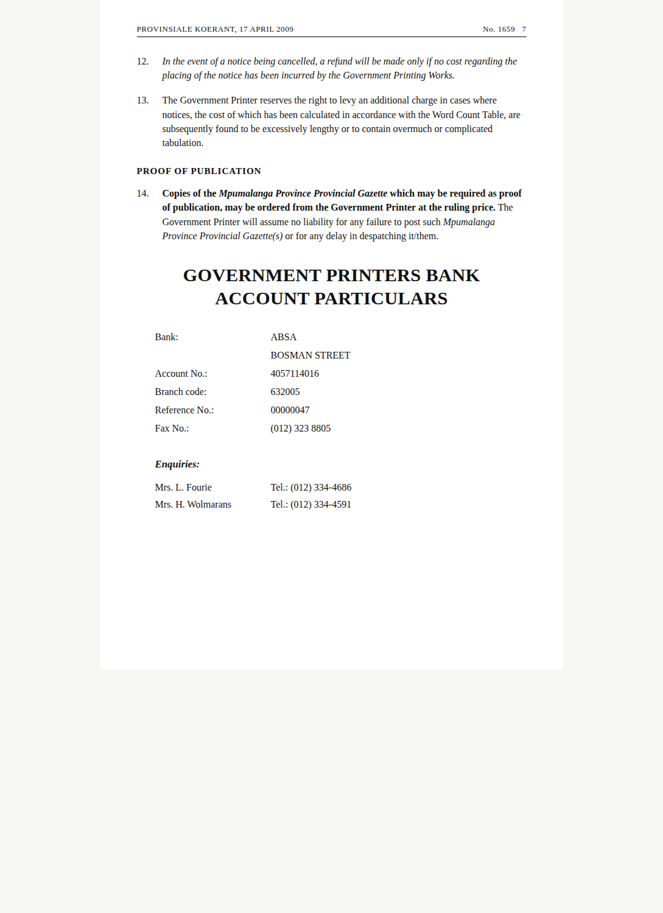PROVINSIALE KOERANT, 17 APRIL 2009
No. 1659 7
12. In the event of a notice being cancelled, a refund will be made only if no cost regarding the placing of the notice has been incurred by the Government Printing Works.
13. The Government Printer reserves the right to levy an additional charge in cases where notices, the cost of which has been calculated in accordance with the Word Count Table, are subsequently found to be excessively lengthy or to contain overmuch or complicated tabulation.
Proof of publication
14. Copies of the Mpumalanga Province Provincial Gazette which may be required as proof of publication, may be ordered from the Government Printer at the ruling price. The Government Printer will assume no liability for any failure to post such Mpumalanga Province Provincial Gazette(s) or for any delay in despatching it/them.
GOVERNMENT PRINTERS BANK
ACCOUNT PARTICULARS
| Bank: | ABSA |
| | BOSMAN STREET |
| Account No.: | 4057114016 |
| Branch code: | 632005 |
| Reference No.: | 00000047 |
| Fax No.: | (012) 323 8805 |
Enquiries:
| Mrs. L. Fourie | Tel.: (012) 334-4686 |
| Mrs. H. Wolmarans | Tel.: (012) 334-4591 |